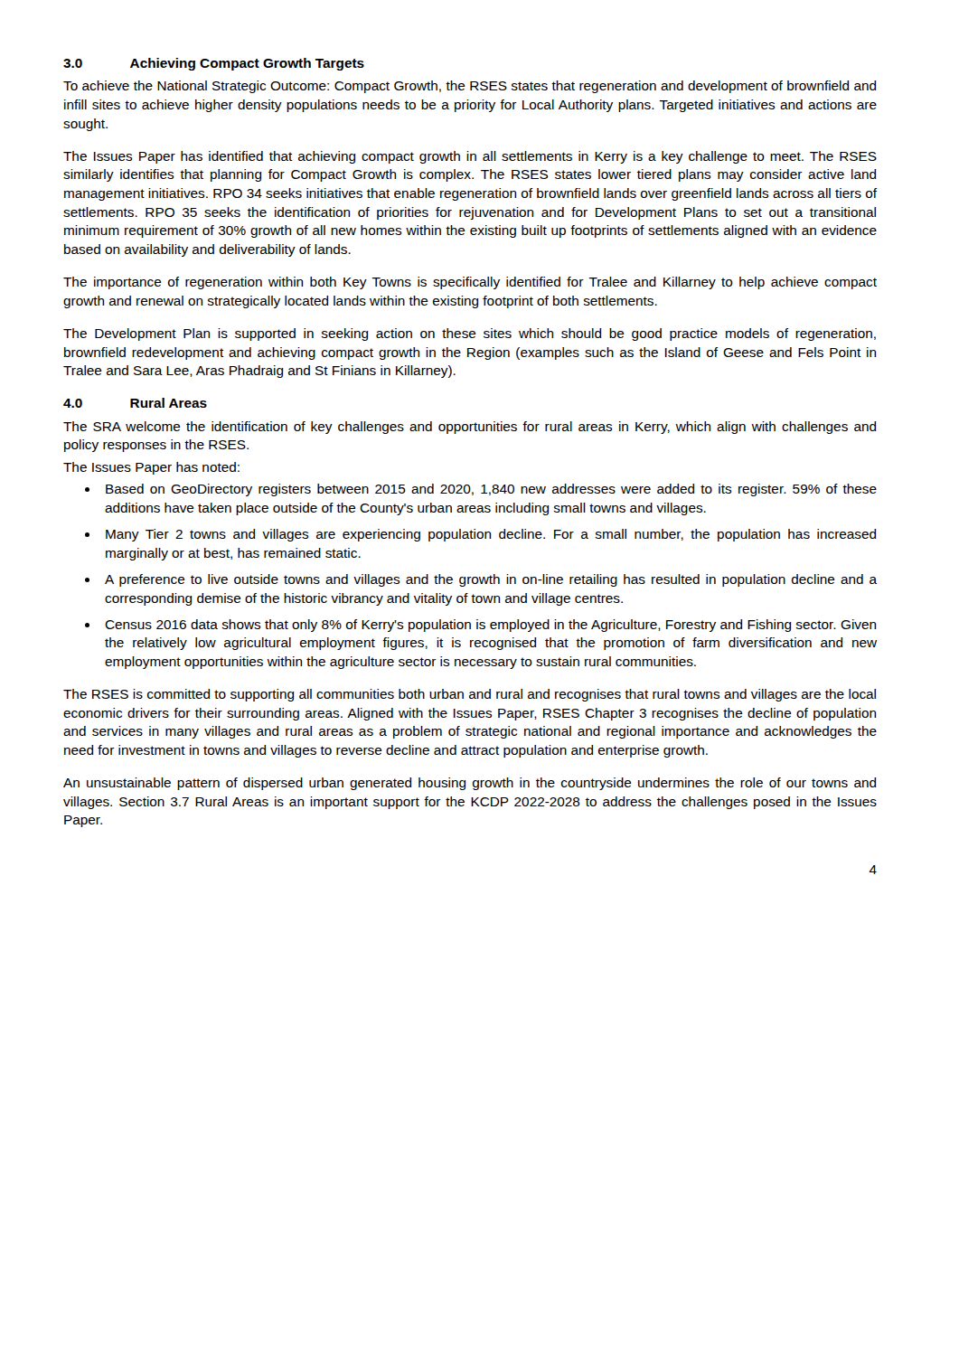3.0 Achieving Compact Growth Targets
To achieve the National Strategic Outcome: Compact Growth, the RSES states that regeneration and development of brownfield and infill sites to achieve higher density populations needs to be a priority for Local Authority plans. Targeted initiatives and actions are sought.
The Issues Paper has identified that achieving compact growth in all settlements in Kerry is a key challenge to meet. The RSES similarly identifies that planning for Compact Growth is complex. The RSES states lower tiered plans may consider active land management initiatives. RPO 34 seeks initiatives that enable regeneration of brownfield lands over greenfield lands across all tiers of settlements. RPO 35 seeks the identification of priorities for rejuvenation and for Development Plans to set out a transitional minimum requirement of 30% growth of all new homes within the existing built up footprints of settlements aligned with an evidence based on availability and deliverability of lands.
The importance of regeneration within both Key Towns is specifically identified for Tralee and Killarney to help achieve compact growth and renewal on strategically located lands within the existing footprint of both settlements.
The Development Plan is supported in seeking action on these sites which should be good practice models of regeneration, brownfield redevelopment and achieving compact growth in the Region (examples such as the Island of Geese and Fels Point in Tralee and Sara Lee, Aras Phadraig and St Finians in Killarney).
4.0 Rural Areas
The SRA welcome the identification of key challenges and opportunities for rural areas in Kerry, which align with challenges and policy responses in the RSES.
The Issues Paper has noted:
Based on GeoDirectory registers between 2015 and 2020, 1,840 new addresses were added to its register. 59% of these additions have taken place outside of the County's urban areas including small towns and villages.
Many Tier 2 towns and villages are experiencing population decline. For a small number, the population has increased marginally or at best, has remained static.
A preference to live outside towns and villages and the growth in on-line retailing has resulted in population decline and a corresponding demise of the historic vibrancy and vitality of town and village centres.
Census 2016 data shows that only 8% of Kerry's population is employed in the Agriculture, Forestry and Fishing sector. Given the relatively low agricultural employment figures, it is recognised that the promotion of farm diversification and new employment opportunities within the agriculture sector is necessary to sustain rural communities.
The RSES is committed to supporting all communities both urban and rural and recognises that rural towns and villages are the local economic drivers for their surrounding areas. Aligned with the Issues Paper, RSES Chapter 3 recognises the decline of population and services in many villages and rural areas as a problem of strategic national and regional importance and acknowledges the need for investment in towns and villages to reverse decline and attract population and enterprise growth.
An unsustainable pattern of dispersed urban generated housing growth in the countryside undermines the role of our towns and villages. Section 3.7 Rural Areas is an important support for the KCDP 2022-2028 to address the challenges posed in the Issues Paper.
4